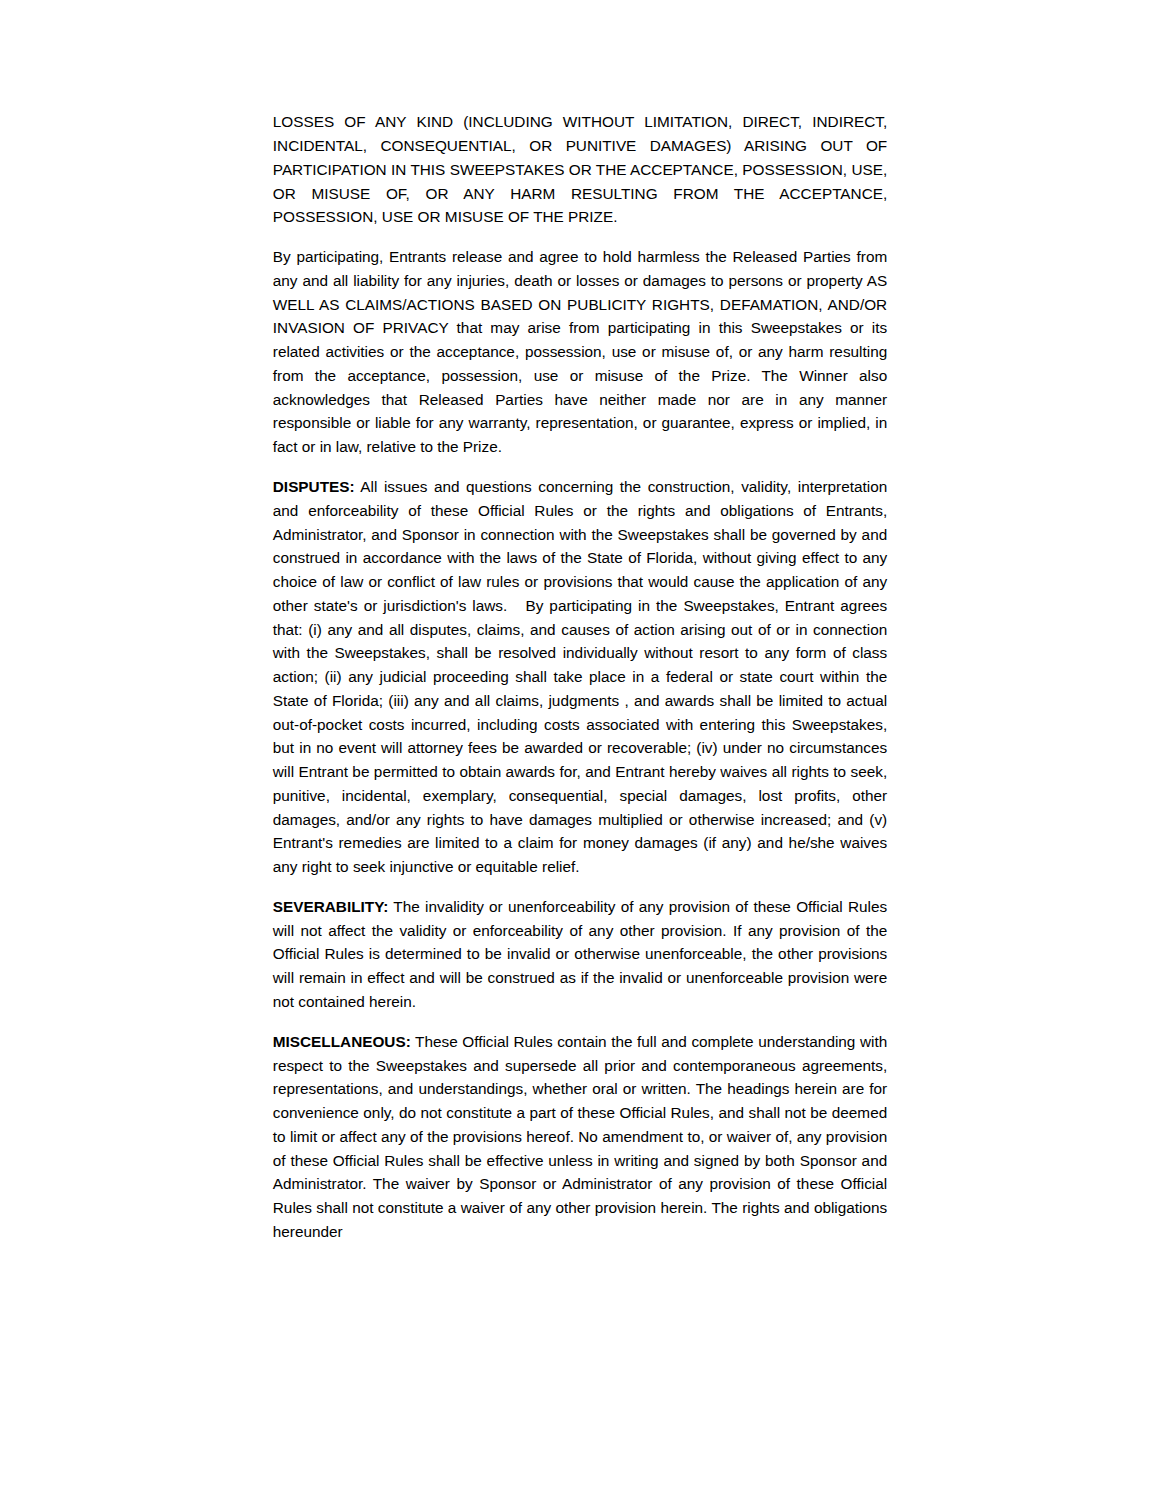LOSSES OF ANY KIND (INCLUDING WITHOUT LIMITATION, DIRECT, INDIRECT, INCIDENTAL, CONSEQUENTIAL, OR PUNITIVE DAMAGES) ARISING OUT OF PARTICIPATION IN THIS SWEEPSTAKES OR THE ACCEPTANCE, POSSESSION, USE, OR MISUSE OF, OR ANY HARM RESULTING FROM THE ACCEPTANCE, POSSESSION, USE OR MISUSE OF THE PRIZE.
By participating, Entrants release and agree to hold harmless the Released Parties from any and all liability for any injuries, death or losses or damages to persons or property AS WELL AS CLAIMS/ACTIONS BASED ON PUBLICITY RIGHTS, DEFAMATION, AND/OR INVASION OF PRIVACY that may arise from participating in this Sweepstakes or its related activities or the acceptance, possession, use or misuse of, or any harm resulting from the acceptance, possession, use or misuse of the Prize. The Winner also acknowledges that Released Parties have neither made nor are in any manner responsible or liable for any warranty, representation, or guarantee, express or implied, in fact or in law, relative to the Prize.
DISPUTES: All issues and questions concerning the construction, validity, interpretation and enforceability of these Official Rules or the rights and obligations of Entrants, Administrator, and Sponsor in connection with the Sweepstakes shall be governed by and construed in accordance with the laws of the State of Florida, without giving effect to any choice of law or conflict of law rules or provisions that would cause the application of any other state's or jurisdiction's laws. By participating in the Sweepstakes, Entrant agrees that: (i) any and all disputes, claims, and causes of action arising out of or in connection with the Sweepstakes, shall be resolved individually without resort to any form of class action; (ii) any judicial proceeding shall take place in a federal or state court within the State of Florida; (iii) any and all claims, judgments , and awards shall be limited to actual out-of-pocket costs incurred, including costs associated with entering this Sweepstakes, but in no event will attorney fees be awarded or recoverable; (iv) under no circumstances will Entrant be permitted to obtain awards for, and Entrant hereby waives all rights to seek, punitive, incidental, exemplary, consequential, special damages, lost profits, other damages, and/or any rights to have damages multiplied or otherwise increased; and (v) Entrant's remedies are limited to a claim for money damages (if any) and he/she waives any right to seek injunctive or equitable relief.
SEVERABILITY: The invalidity or unenforceability of any provision of these Official Rules will not affect the validity or enforceability of any other provision. If any provision of the Official Rules is determined to be invalid or otherwise unenforceable, the other provisions will remain in effect and will be construed as if the invalid or unenforceable provision were not contained herein.
MISCELLANEOUS: These Official Rules contain the full and complete understanding with respect to the Sweepstakes and supersede all prior and contemporaneous agreements, representations, and understandings, whether oral or written. The headings herein are for convenience only, do not constitute a part of these Official Rules, and shall not be deemed to limit or affect any of the provisions hereof. No amendment to, or waiver of, any provision of these Official Rules shall be effective unless in writing and signed by both Sponsor and Administrator. The waiver by Sponsor or Administrator of any provision of these Official Rules shall not constitute a waiver of any other provision herein. The rights and obligations hereunder